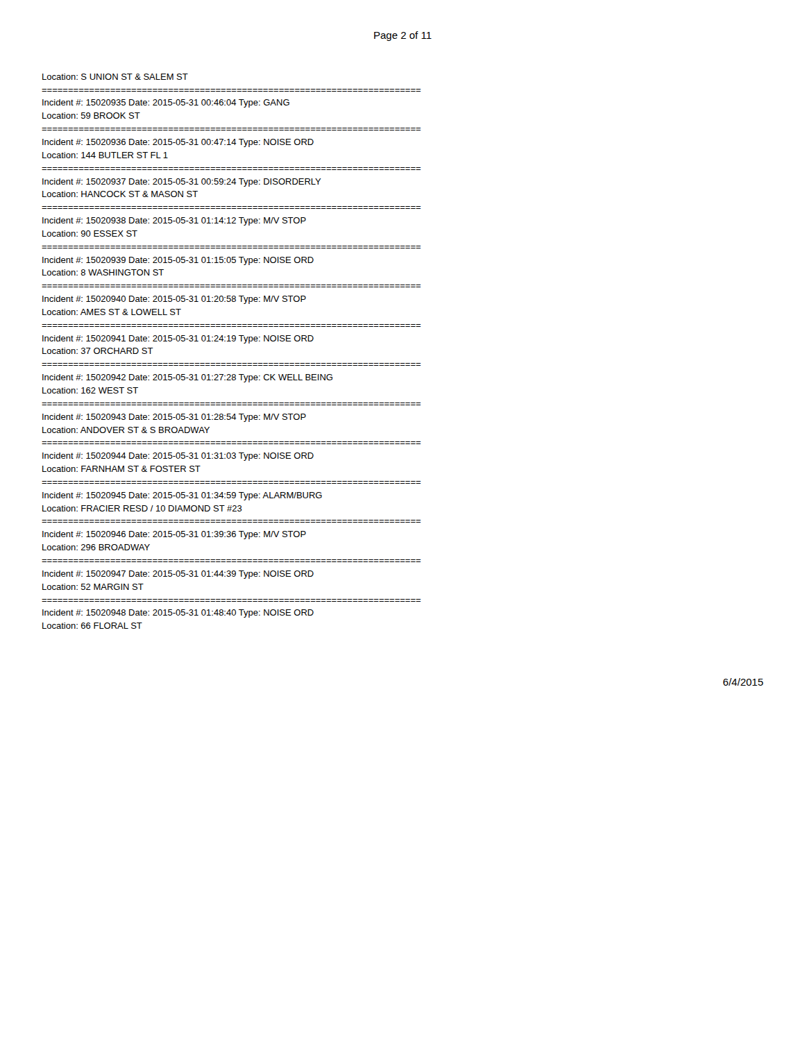Page 2 of 11
Location: S UNION ST & SALEM ST ======================================================================== Incident #: 15020935 Date: 2015-05-31 00:46:04 Type: GANG Location: 59 BROOK ST ======================================================================== Incident #: 15020936 Date: 2015-05-31 00:47:14 Type: NOISE ORD Location: 144 BUTLER ST FL 1 ======================================================================== Incident #: 15020937 Date: 2015-05-31 00:59:24 Type: DISORDERLY Location: HANCOCK ST & MASON ST ======================================================================== Incident #: 15020938 Date: 2015-05-31 01:14:12 Type: M/V STOP Location: 90 ESSEX ST ======================================================================== Incident #: 15020939 Date: 2015-05-31 01:15:05 Type: NOISE ORD Location: 8 WASHINGTON ST ======================================================================== Incident #: 15020940 Date: 2015-05-31 01:20:58 Type: M/V STOP Location: AMES ST & LOWELL ST ======================================================================== Incident #: 15020941 Date: 2015-05-31 01:24:19 Type: NOISE ORD Location: 37 ORCHARD ST ======================================================================== Incident #: 15020942 Date: 2015-05-31 01:27:28 Type: CK WELL BEING Location: 162 WEST ST ======================================================================== Incident #: 15020943 Date: 2015-05-31 01:28:54 Type: M/V STOP Location: ANDOVER ST & S BROADWAY ======================================================================== Incident #: 15020944 Date: 2015-05-31 01:31:03 Type: NOISE ORD Location: FARNHAM ST & FOSTER ST ======================================================================== Incident #: 15020945 Date: 2015-05-31 01:34:59 Type: ALARM/BURG Location: FRACIER RESD / 10 DIAMOND ST #23 ======================================================================== Incident #: 15020946 Date: 2015-05-31 01:39:36 Type: M/V STOP Location: 296 BROADWAY ======================================================================== Incident #: 15020947 Date: 2015-05-31 01:44:39 Type: NOISE ORD Location: 52 MARGIN ST ======================================================================== Incident #: 15020948 Date: 2015-05-31 01:48:40 Type: NOISE ORD Location: 66 FLORAL ST
6/4/2015